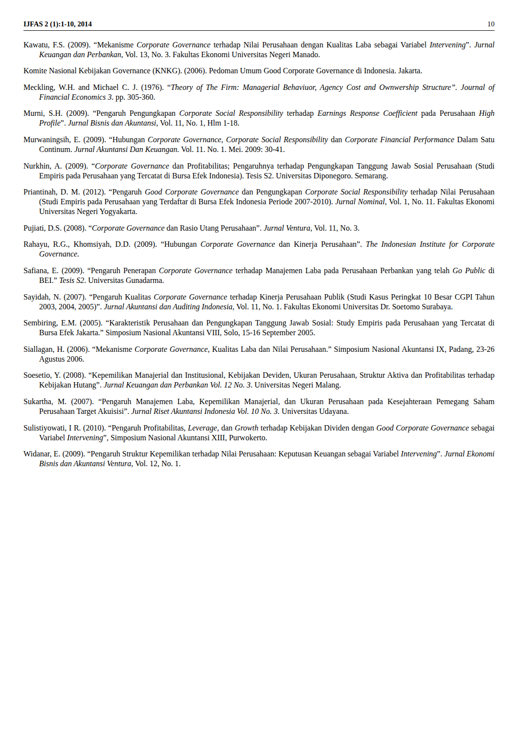IJFAS 2 (1):1-10, 2014 10
Kawatu, F.S. (2009). “Mekanisme Corporate Governance terhadap Nilai Perusahaan dengan Kualitas Laba sebagai Variabel Intervening”. Jurnal Keuangan dan Perbankan, Vol. 13, No. 3. Fakultas Ekonomi Universitas Negeri Manado.
Komite Nasional Kebijakan Governance (KNKG). (2006). Pedoman Umum Good Corporate Governance di Indonesia. Jakarta.
Meckling, W.H. and Michael C. J. (1976). “Theory of The Firm: Managerial Behaviuor, Agency Cost and Ownwership Structure”. Journal of Financial Economics 3. pp. 305-360.
Murni, S.H. (2009). “Pengaruh Pengungkapan Corporate Social Responsibility terhadap Earnings Response Coefficient pada Perusahaan High Profile”. Jurnal Bisnis dan Akuntansi, Vol. 11, No. 1, Hlm 1-18.
Murwaningsih, E. (2009). “Hubungan Corporate Governance, Corporate Social Responsibility dan Corporate Financial Performance Dalam Satu Continum. Jurnal Akuntansi Dan Keuangan. Vol. 11. No. 1. Mei. 2009: 30-41.
Nurkhin, A. (2009). “Corporate Governance dan Profitabilitas; Pengaruhnya terhadap Pengungkapan Tanggung Jawab Sosial Perusahaan (Studi Empiris pada Perusahaan yang Tercatat di Bursa Efek Indonesia). Tesis S2. Universitas Diponegoro. Semarang.
Priantinah, D. M. (2012). “Pengaruh Good Corporate Governance dan Pengungkapan Corporate Social Responsibility terhadap Nilai Perusahaan (Studi Empiris pada Perusahaan yang Terdaftar di Bursa Efek Indonesia Periode 2007-2010). Jurnal Nominal, Vol. 1, No. 11. Fakultas Ekonomi Universitas Negeri Yogyakarta.
Pujiati, D.S. (2008). “Corporate Governance dan Rasio Utang Perusahaan”. Jurnal Ventura, Vol. 11, No. 3.
Rahayu, R.G., Khomsiyah, D.D. (2009). “Hubungan Corporate Governance dan Kinerja Perusahaan”. The Indonesian Institute for Corporate Governance.
Safiana, E. (2009). “Pengaruh Penerapan Corporate Governance terhadap Manajemen Laba pada Perusahaan Perbankan yang telah Go Public di BEI.” Tesis S2. Universitas Gunadarma.
Sayidah, N. (2007). “Pengaruh Kualitas Corporate Governance terhadap Kinerja Perusahaan Publik (Studi Kasus Peringkat 10 Besar CGPI Tahun 2003, 2004, 2005)”. Jurnal Akuntansi dan Auditing Indonesia, Vol. 11, No. 1. Fakultas Ekonomi Universitas Dr. Soetomo Surabaya.
Sembiring, E.M. (2005). “Karakteristik Perusahaan dan Pengungkapan Tanggung Jawab Sosial: Study Empiris pada Perusahaan yang Tercatat di Bursa Efek Jakarta.” Simposium Nasional Akuntansi VIII, Solo, 15-16 September 2005.
Siallagan, H. (2006). “Mekanisme Corporate Governance, Kualitas Laba dan Nilai Perusahaan.” Simposium Nasional Akuntansi IX, Padang, 23-26 Agustus 2006.
Soesetio, Y. (2008). “Kepemilikan Manajerial dan Institusional, Kebijakan Deviden, Ukuran Perusahaan, Struktur Aktiva dan Profitabilitas terhadap Kebijakan Hutang”. Jurnal Keuangan dan Perbankan Vol. 12 No. 3. Universitas Negeri Malang.
Sukartha, M. (2007). “Pengaruh Manajemen Laba, Kepemilikan Manajerial, dan Ukuran Perusahaan pada Kesejahteraan Pemegang Saham Perusahaan Target Akuisisi”. Jurnal Riset Akuntansi Indonesia Vol. 10 No. 3. Universitas Udayana.
Sulistiyowati, I R. (2010). “Pengaruh Profitabilitas, Leverage, dan Growth terhadap Kebijakan Dividen dengan Good Corporate Governance sebagai Variabel Intervening”, Simposium Nasional Akuntansi XIII, Purwokerto.
Widanar, E. (2009). “Pengaruh Struktur Kepemilikan terhadap Nilai Perusahaan: Keputusan Keuangan sebagai Variabel Intervening”. Jurnal Ekonomi Bisnis dan Akuntansi Ventura, Vol. 12, No. 1.